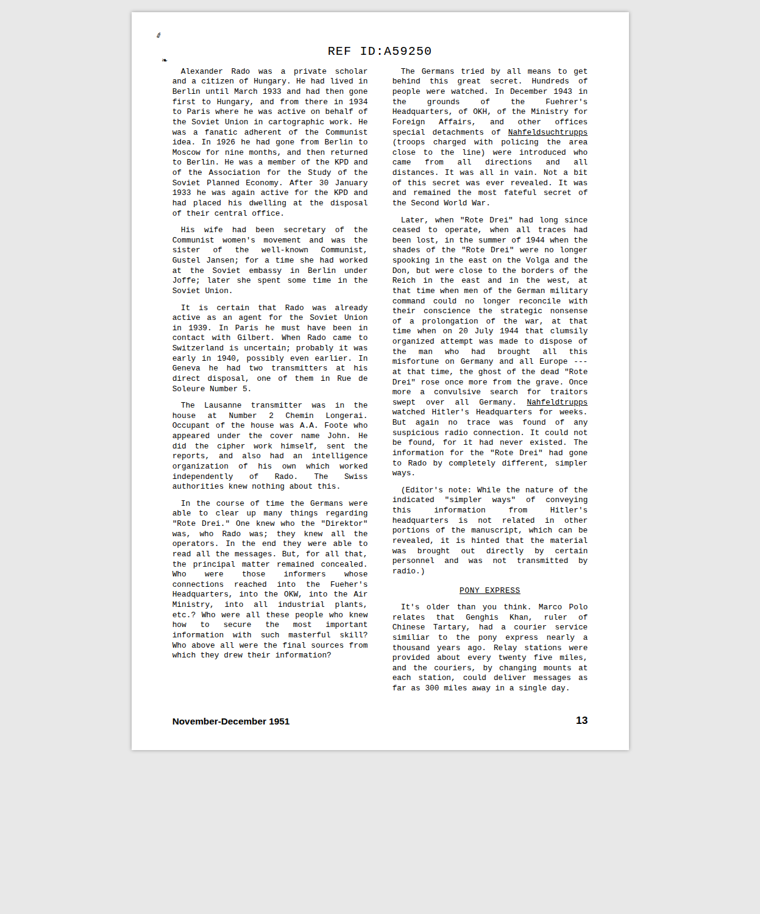✐
REF ID:A59250
❧
Alexander Rado was a private scholar and a citizen of Hungary. He had lived in Berlin until March 1933 and had then gone first to Hungary, and from there in 1934 to Paris where he was active on behalf of the Soviet Union in cartographic work. He was a fanatic adherent of the Communist idea. In 1926 he had gone from Berlin to Moscow for nine months, and then returned to Berlin. He was a member of the KPD and of the Association for the Study of the Soviet Planned Economy. After 30 January 1933 he was again active for the KPD and had placed his dwelling at the disposal of their central office.
His wife had been secretary of the Communist women's movement and was the sister of the well-known Communist, Gustel Jansen; for a time she had worked at the Soviet embassy in Berlin under Joffe; later she spent some time in the Soviet Union.
It is certain that Rado was already active as an agent for the Soviet Union in 1939. In Paris he must have been in contact with Gilbert. When Rado came to Switzerland is uncertain; probably it was early in 1940, possibly even earlier. In Geneva he had two transmitters at his direct disposal, one of them in Rue de Soleure Number 5.
The Lausanne transmitter was in the house at Number 2 Chemin Longerai. Occupant of the house was A.A. Foote who appeared under the cover name John. He did the cipher work himself, sent the reports, and also had an intelligence organization of his own which worked independently of Rado. The Swiss authorities knew nothing about this.
In the course of time the Germans were able to clear up many things regarding "Rote Drei." One knew who the "Direktor" was, who Rado was; they knew all the operators. In the end they were able to read all the messages. But, for all that, the principal matter remained concealed. Who were those informers whose connections reached into the Fueher's Headquarters, into the OKW, into the Air Ministry, into all industrial plants, etc.? Who were all these people who knew how to secure the most important information with such masterful skill? Who above all were the final sources from which they drew their information?
The Germans tried by all means to get behind this great secret. Hundreds of people were watched. In December 1943 in the grounds of the Fuehrer's Headquarters, of OKH, of the Ministry for Foreign Affairs, and other offices special detachments of Nahfeldsuchtrupps (troops charged with policing the area close to the line) were introduced who came from all directions and all distances. It was all in vain. Not a bit of this secret was ever revealed. It was and remained the most fateful secret of the Second World War.
Later, when "Rote Drei" had long since ceased to operate, when all traces had been lost, in the summer of 1944 when the shades of the "Rote Drei" were no longer spooking in the east on the Volga and the Don, but were close to the borders of the Reich in the east and in the west, at that time when men of the German military command could no longer reconcile with their conscience the strategic nonsense of a prolongation of the war, at that time when on 20 July 1944 that clumsily organized attempt was made to dispose of the man who had brought all this misfortune on Germany and all Europe --- at that time, the ghost of the dead "Rote Drei" rose once more from the grave. Once more a convulsive search for traitors swept over all Germany. Nahfeldtrupps watched Hitler's Headquarters for weeks. But again no trace was found of any suspicious radio connection. It could not be found, for it had never existed. The information for the "Rote Drei" had gone to Rado by completely different, simpler ways.
(Editor's note: While the nature of the indicated "simpler ways" of conveying this information from Hitler's headquarters is not related in other portions of the manuscript, which can be revealed, it is hinted that the material was brought out directly by certain personnel and was not transmitted by radio.)
PONY EXPRESS
It's older than you think. Marco Polo relates that Genghis Khan, ruler of Chinese Tartary, had a courier service similiar to the pony express nearly a thousand years ago. Relay stations were provided about every twenty five miles, and the couriers, by changing mounts at each station, could deliver messages as far as 300 miles away in a single day.
November-December 1951
13